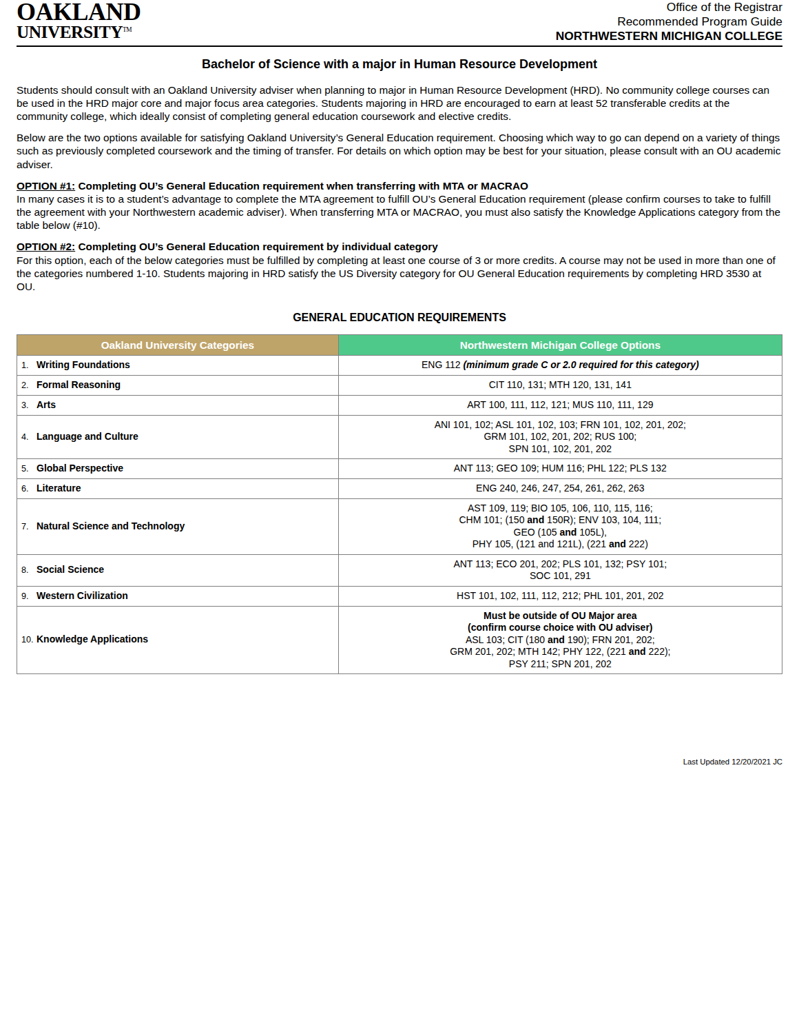OAKLAND UNIVERSITYTM
Office of the Registrar
Recommended Program Guide
NORTHWESTERN MICHIGAN COLLEGE
Bachelor of Science with a major in Human Resource Development
Students should consult with an Oakland University adviser when planning to major in Human Resource Development (HRD). No community college courses can be used in the HRD major core and major focus area categories. Students majoring in HRD are encouraged to earn at least 52 transferable credits at the community college, which ideally consist of completing general education coursework and elective credits.
Below are the two options available for satisfying Oakland University’s General Education requirement. Choosing which way to go can depend on a variety of things such as previously completed coursework and the timing of transfer. For details on which option may be best for your situation, please consult with an OU academic adviser.
OPTION #1: Completing OU’s General Education requirement when transferring with MTA or MACRAO
In many cases it is to a student’s advantage to complete the MTA agreement to fulfill OU’s General Education requirement (please confirm courses to take to fulfill the agreement with your Northwestern academic adviser). When transferring MTA or MACRAO, you must also satisfy the Knowledge Applications category from the table below (#10).
OPTION #2: Completing OU’s General Education requirement by individual category
For this option, each of the below categories must be fulfilled by completing at least one course of 3 or more credits. A course may not be used in more than one of the categories numbered 1-10. Students majoring in HRD satisfy the US Diversity category for OU General Education requirements by completing HRD 3530 at OU.
GENERAL EDUCATION REQUIREMENTS
| Oakland University Categories | Northwestern Michigan College Options |
| --- | --- |
| 1. Writing Foundations | ENG 112 (minimum grade C or 2.0 required for this category) |
| 2. Formal Reasoning | CIT 110, 131; MTH 120, 131, 141 |
| 3. Arts | ART 100, 111, 112, 121; MUS 110, 111, 129 |
| 4. Language and Culture | ANI 101, 102; ASL 101, 102, 103; FRN 101, 102, 201, 202; GRM 101, 102, 201, 202; RUS 100; SPN 101, 102, 201, 202 |
| 5. Global Perspective | ANT 113; GEO 109; HUM 116; PHL 122; PLS 132 |
| 6. Literature | ENG 240, 246, 247, 254, 261, 262, 263 |
| 7. Natural Science and Technology | AST 109, 119; BIO 105, 106, 110, 115, 116; CHM 101; (150 and 150R); ENV 103, 104, 111; GEO (105 and 105L), PHY 105, (121 and 121L), (221 and 222) |
| 8. Social Science | ANT 113; ECO 201, 202; PLS 101, 132; PSY 101; SOC 101, 291 |
| 9. Western Civilization | HST 101, 102, 111, 112, 212; PHL 101, 201, 202 |
| 10. Knowledge Applications | Must be outside of OU Major area (confirm course choice with OU adviser) ASL 103; CIT (180 and 190); FRN 201, 202; GRM 201, 202; MTH 142; PHY 122, (221 and 222); PSY 211; SPN 201, 202 |
Last Updated 12/20/2021 JC